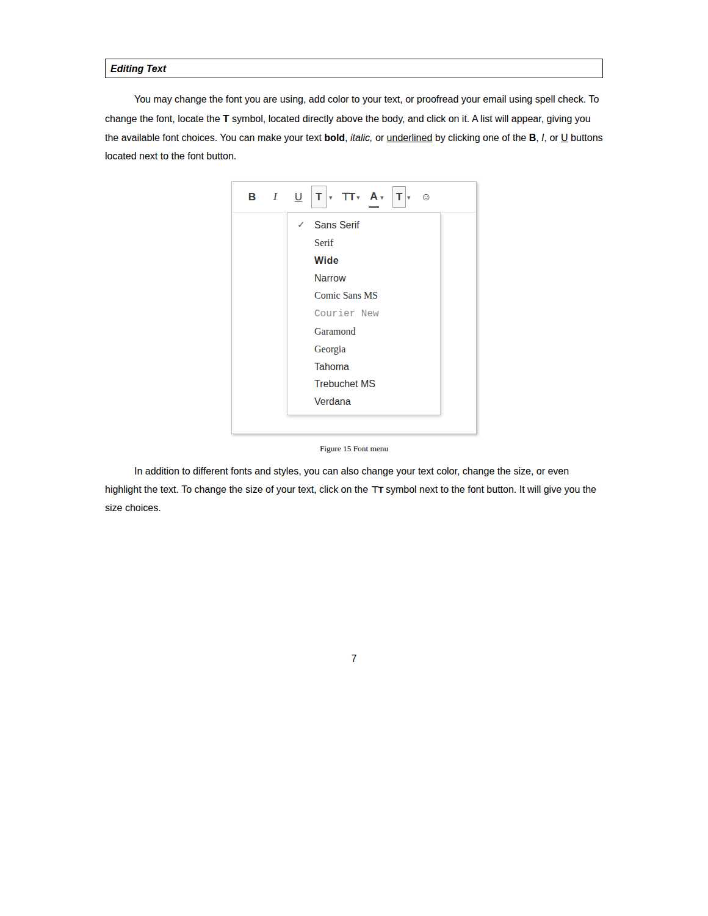Editing Text
You may change the font you are using, add color to your text, or proofread your email using spell check. To change the font, locate the T symbol, located directly above the body, and click on it. A list will appear, giving you the available font choices. You can make your text bold, italic, or underlined by clicking one of the B, I, or U buttons located next to the font button.
B I U T▾ ⊤T▾ A▾ T▾ ☺
✓Sans Serif
Serif
Wide
Narrow
Comic Sans MS
Courier New
Garamond
Georgia
Tahoma
Trebuchet MS
Verdana
Figure 15 Font menu
In addition to different fonts and styles, you can also change your text color, change the size, or even highlight the text. To change the size of your text, click on the ⊤T symbol next to the font button. It will give you the size choices.
7